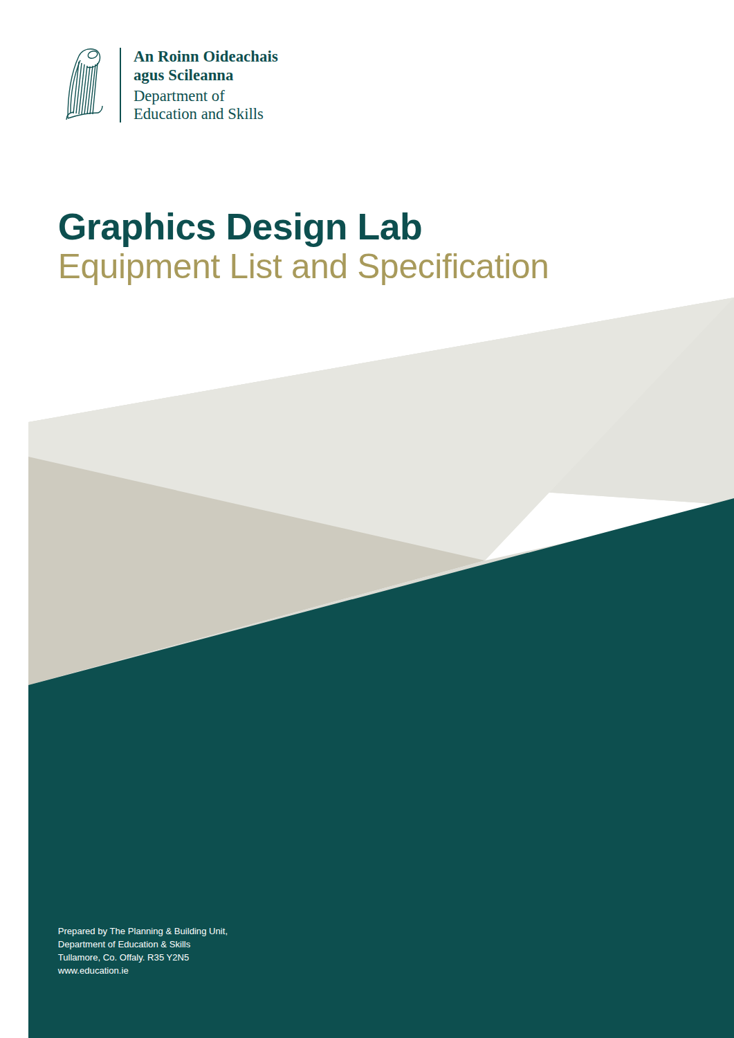An Roinn Oideachais
agus Scileanna
Department of
Education and Skills
Graphics Design Lab
Equipment List and Specification
Prepared by The Planning & Building Unit,
Department of Education & Skills
Tullamore, Co. Offaly. R35 Y2N5
www.education.ie